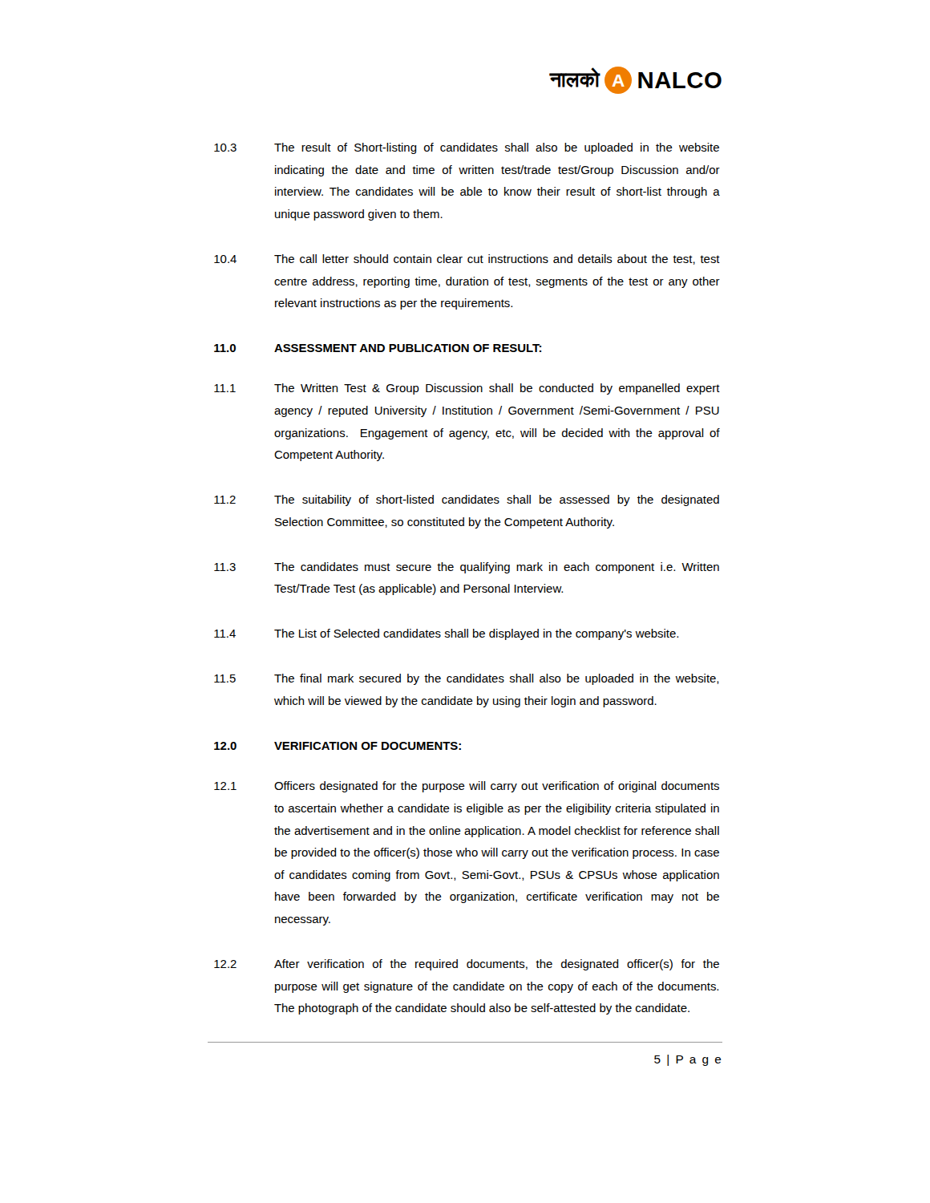नालको A NALCO
10.3
The result of Short-listing of candidates shall also be uploaded in the website indicating the date and time of written test/trade test/Group Discussion and/or interview. The candidates will be able to know their result of short-list through a unique password given to them.
10.4
The call letter should contain clear cut instructions and details about the test, test centre address, reporting time, duration of test, segments of the test or any other relevant instructions as per the requirements.
11.0
ASSESSMENT AND PUBLICATION OF RESULT:
11.1
The Written Test & Group Discussion shall be conducted by empanelled expert agency / reputed University / Institution / Government /Semi-Government / PSU organizations. Engagement of agency, etc, will be decided with the approval of Competent Authority.
11.2
The suitability of short-listed candidates shall be assessed by the designated Selection Committee, so constituted by the Competent Authority.
11.3
The candidates must secure the qualifying mark in each component i.e. Written Test/Trade Test (as applicable) and Personal Interview.
11.4
The List of Selected candidates shall be displayed in the company's website.
11.5
The final mark secured by the candidates shall also be uploaded in the website, which will be viewed by the candidate by using their login and password.
12.0
VERIFICATION OF DOCUMENTS:
12.1
Officers designated for the purpose will carry out verification of original documents to ascertain whether a candidate is eligible as per the eligibility criteria stipulated in the advertisement and in the online application. A model checklist for reference shall be provided to the officer(s) those who will carry out the verification process. In case of candidates coming from Govt., Semi-Govt., PSUs & CPSUs whose application have been forwarded by the organization, certificate verification may not be necessary.
12.2
After verification of the required documents, the designated officer(s) for the purpose will get signature of the candidate on the copy of each of the documents. The photograph of the candidate should also be self-attested by the candidate.
5 | P a g e